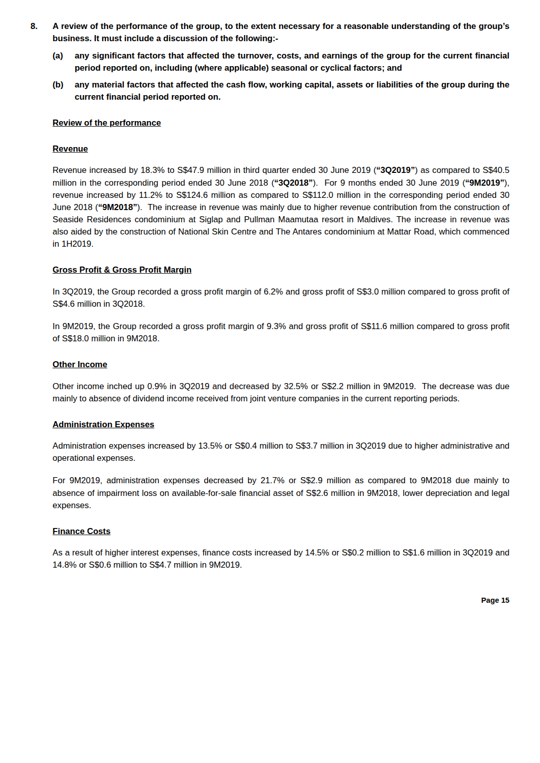8.
A review of the performance of the group, to the extent necessary for a reasonable understanding of the group’s business. It must include a discussion of the following:-
(a)
any significant factors that affected the turnover, costs, and earnings of the group for the current financial period reported on, including (where applicable) seasonal or cyclical factors; and
(b)
any material factors that affected the cash flow, working capital, assets or liabilities of the group during the current financial period reported on.
Review of the performance
Revenue
Revenue increased by 18.3% to S$47.9 million in third quarter ended 30 June 2019 (“3Q2019”) as compared to S$40.5 million in the corresponding period ended 30 June 2018 (“3Q2018”). For 9 months ended 30 June 2019 (“9M2019”), revenue increased by 11.2% to S$124.6 million as compared to S$112.0 million in the corresponding period ended 30 June 2018 (“9M2018”). The increase in revenue was mainly due to higher revenue contribution from the construction of Seaside Residences condominium at Siglap and Pullman Maamutaa resort in Maldives. The increase in revenue was also aided by the construction of National Skin Centre and The Antares condominium at Mattar Road, which commenced in 1H2019.
Gross Profit & Gross Profit Margin
In 3Q2019, the Group recorded a gross profit margin of 6.2% and gross profit of S$3.0 million compared to gross profit of S$4.6 million in 3Q2018.
In 9M2019, the Group recorded a gross profit margin of 9.3% and gross profit of S$11.6 million compared to gross profit of S$18.0 million in 9M2018.
Other Income
Other income inched up 0.9% in 3Q2019 and decreased by 32.5% or S$2.2 million in 9M2019. The decrease was due mainly to absence of dividend income received from joint venture companies in the current reporting periods.
Administration Expenses
Administration expenses increased by 13.5% or S$0.4 million to S$3.7 million in 3Q2019 due to higher administrative and operational expenses.
For 9M2019, administration expenses decreased by 21.7% or S$2.9 million as compared to 9M2018 due mainly to absence of impairment loss on available-for-sale financial asset of S$2.6 million in 9M2018, lower depreciation and legal expenses.
Finance Costs
As a result of higher interest expenses, finance costs increased by 14.5% or S$0.2 million to S$1.6 million in 3Q2019 and 14.8% or S$0.6 million to S$4.7 million in 9M2019.
Page 15